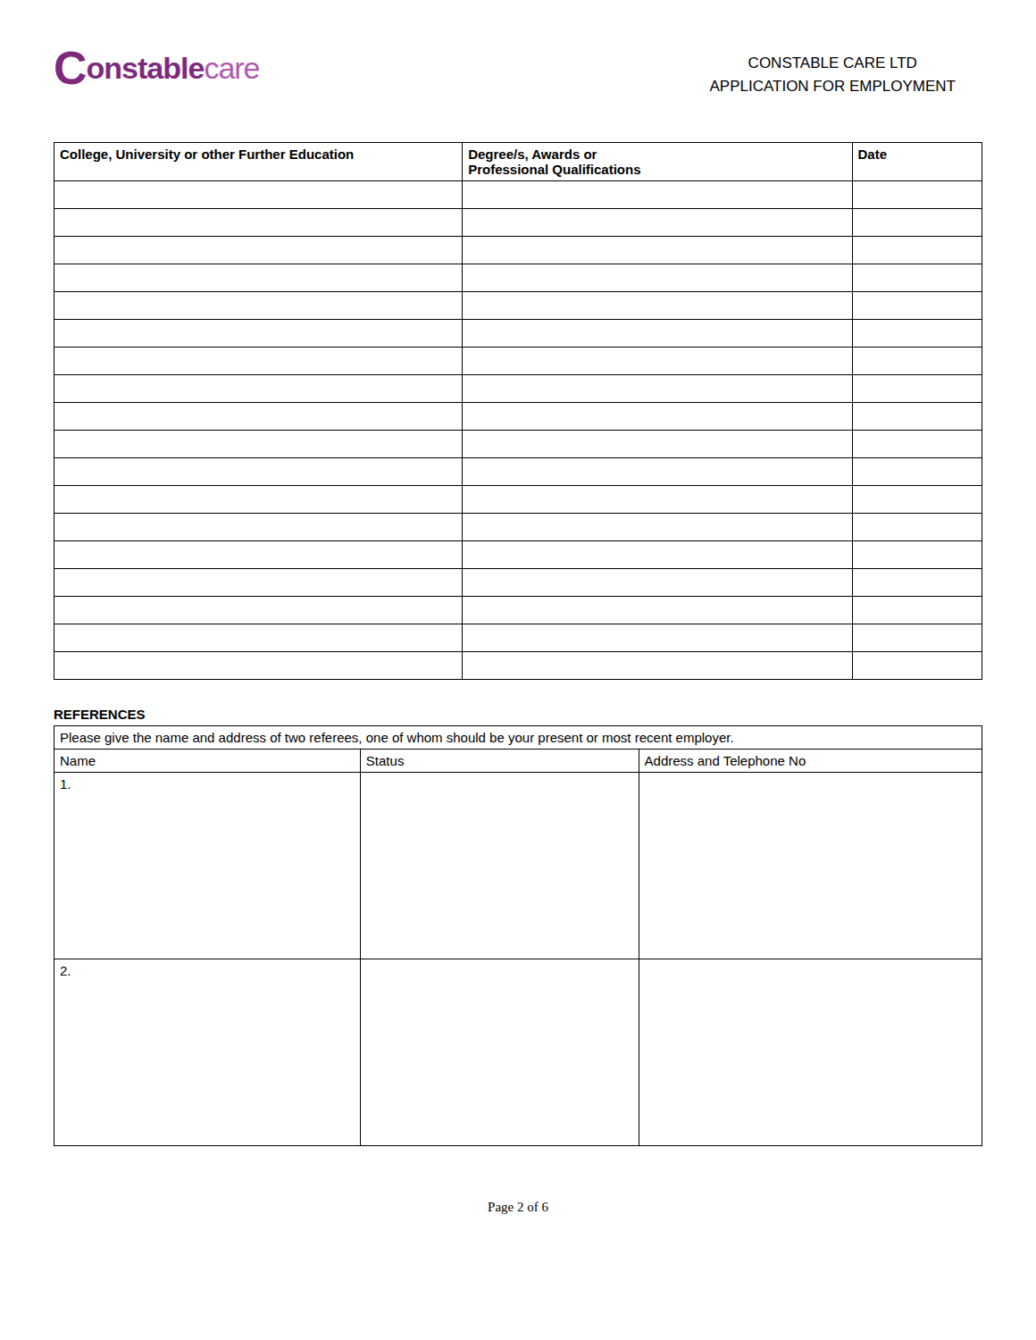Constable care
CONSTABLE CARE LTD
APPLICATION FOR EMPLOYMENT
| College, University or other Further Education | Degree/s, Awards or Professional Qualifications | Date |
| --- | --- | --- |
REFERENCES
| Please give the name and address of two referees, one of whom should be your present or most recent employer. |
| Name | Status | Address and Telephone No |
| 1. | | |
| 2. | | |
Page 2 of 6